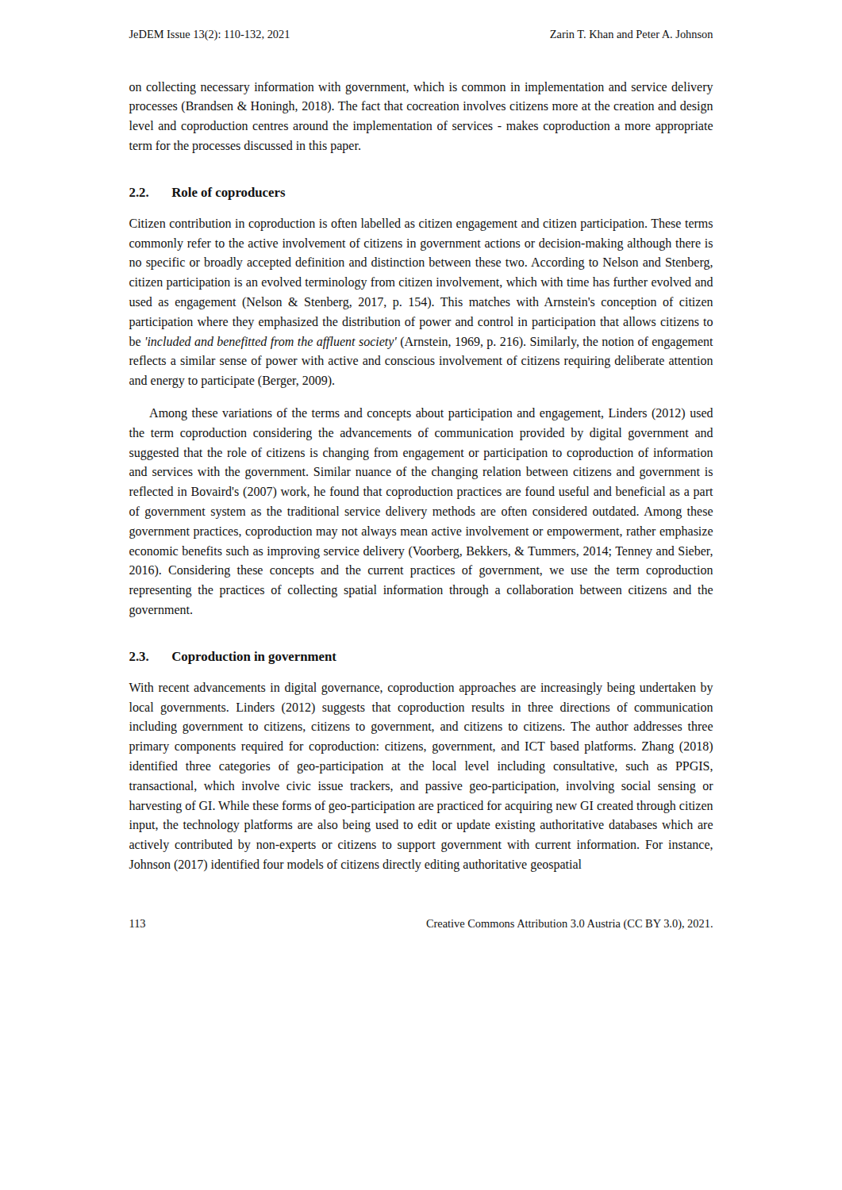JeDEM Issue 13(2): 110-132, 2021 Zarin T. Khan and Peter A. Johnson
on collecting necessary information with government, which is common in implementation and service delivery processes (Brandsen & Honingh, 2018). The fact that cocreation involves citizens more at the creation and design level and coproduction centres around the implementation of services - makes coproduction a more appropriate term for the processes discussed in this paper.
2.2. Role of coproducers
Citizen contribution in coproduction is often labelled as citizen engagement and citizen participation. These terms commonly refer to the active involvement of citizens in government actions or decision-making although there is no specific or broadly accepted definition and distinction between these two. According to Nelson and Stenberg, citizen participation is an evolved terminology from citizen involvement, which with time has further evolved and used as engagement (Nelson & Stenberg, 2017, p. 154). This matches with Arnstein's conception of citizen participation where they emphasized the distribution of power and control in participation that allows citizens to be 'included and benefitted from the affluent society' (Arnstein, 1969, p. 216). Similarly, the notion of engagement reflects a similar sense of power with active and conscious involvement of citizens requiring deliberate attention and energy to participate (Berger, 2009).
Among these variations of the terms and concepts about participation and engagement, Linders (2012) used the term coproduction considering the advancements of communication provided by digital government and suggested that the role of citizens is changing from engagement or participation to coproduction of information and services with the government. Similar nuance of the changing relation between citizens and government is reflected in Bovaird's (2007) work, he found that coproduction practices are found useful and beneficial as a part of government system as the traditional service delivery methods are often considered outdated. Among these government practices, coproduction may not always mean active involvement or empowerment, rather emphasize economic benefits such as improving service delivery (Voorberg, Bekkers, & Tummers, 2014; Tenney and Sieber, 2016). Considering these concepts and the current practices of government, we use the term coproduction representing the practices of collecting spatial information through a collaboration between citizens and the government.
2.3. Coproduction in government
With recent advancements in digital governance, coproduction approaches are increasingly being undertaken by local governments. Linders (2012) suggests that coproduction results in three directions of communication including government to citizens, citizens to government, and citizens to citizens. The author addresses three primary components required for coproduction: citizens, government, and ICT based platforms. Zhang (2018) identified three categories of geo-participation at the local level including consultative, such as PPGIS, transactional, which involve civic issue trackers, and passive geo-participation, involving social sensing or harvesting of GI. While these forms of geo-participation are practiced for acquiring new GI created through citizen input, the technology platforms are also being used to edit or update existing authoritative databases which are actively contributed by non-experts or citizens to support government with current information. For instance, Johnson (2017) identified four models of citizens directly editing authoritative geospatial
113 Creative Commons Attribution 3.0 Austria (CC BY 3.0), 2021.